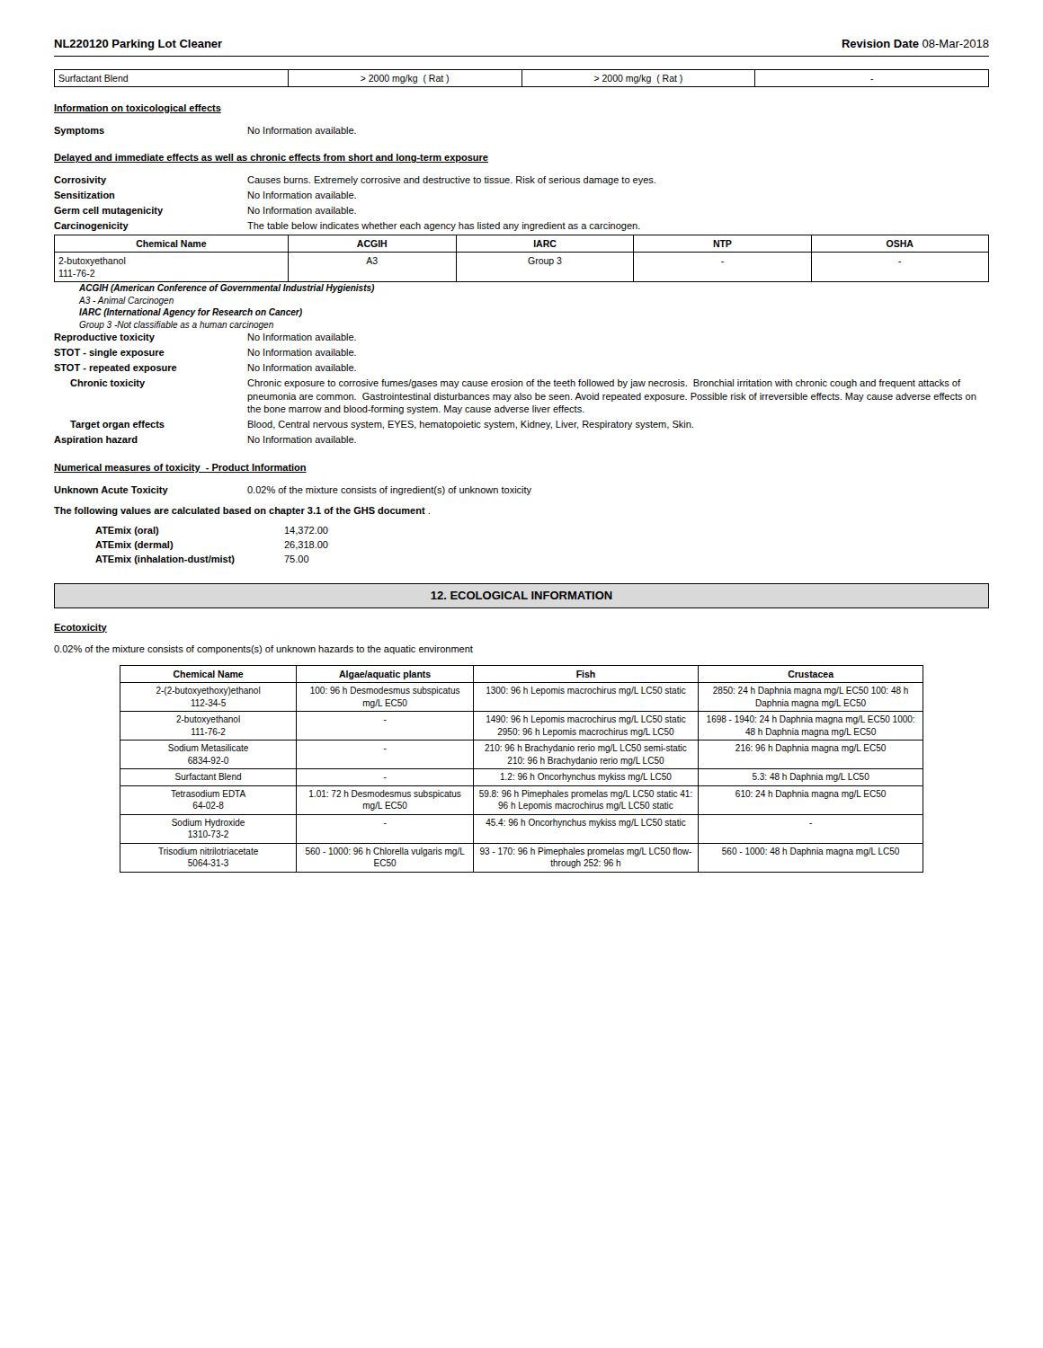NL220120 Parking Lot Cleaner
Revision Date 08-Mar-2018
| Surfactant Blend | > 2000 mg/kg ( Rat ) | > 2000 mg/kg ( Rat ) | - |
Information on toxicological effects
Symptoms
No Information available.
Delayed and immediate effects as well as chronic effects from short and long-term exposure
Corrosivity
Causes burns. Extremely corrosive and destructive to tissue. Risk of serious damage to eyes.
Sensitization
No Information available.
Germ cell mutagenicity
No Information available.
Carcinogenicity
The table below indicates whether each agency has listed any ingredient as a carcinogen.
| Chemical Name | ACGIH | IARC | NTP | OSHA |
| --- | --- | --- | --- | --- |
| 2-butoxyethanol 111-76-2 | A3 | Group 3 | - | - |
ACGIH (American Conference of Governmental Industrial Hygienists)
A3 - Animal Carcinogen
IARC (International Agency for Research on Cancer)
Group 3 -Not classifiable as a human carcinogen
Reproductive toxicity
No Information available.
STOT - single exposure
No Information available.
STOT - repeated exposure
No Information available.
Chronic toxicity
Chronic exposure to corrosive fumes/gases may cause erosion of the teeth followed by jaw necrosis. Bronchial irritation with chronic cough and frequent attacks of pneumonia are common. Gastrointestinal disturbances may also be seen. Avoid repeated exposure. Possible risk of irreversible effects. May cause adverse effects on the bone marrow and blood-forming system. May cause adverse liver effects.
Target organ effects
Blood, Central nervous system, EYES, hematopoietic system, Kidney, Liver, Respiratory system, Skin.
Aspiration hazard
No Information available.
Numerical measures of toxicity - Product Information
Unknown Acute Toxicity
0.02% of the mixture consists of ingredient(s) of unknown toxicity
The following values are calculated based on chapter 3.1 of the GHS document .
| ATEmix (oral) | 14,372.00 |
| ATEmix (dermal) | 26,318.00 |
| ATEmix (inhalation-dust/mist) | 75.00 |
12. ECOLOGICAL INFORMATION
Ecotoxicity
0.02% of the mixture consists of components(s) of unknown hazards to the aquatic environment
| Chemical Name | Algae/aquatic plants | Fish | Crustacea |
| --- | --- | --- | --- |
| 2-(2-butoxyethoxy)ethanol 112-34-5 | 100: 96 h Desmodesmus subspicatus mg/L EC50 | 1300: 96 h Lepomis macrochirus mg/L LC50 static | 2850: 24 h Daphnia magna mg/L EC50 100: 48 h Daphnia magna mg/L EC50 |
| 2-butoxyethanol 111-76-2 | - | 1490: 96 h Lepomis macrochirus mg/L LC50 static 2950: 96 h Lepomis macrochirus mg/L LC50 | 1698 - 1940: 24 h Daphnia magna mg/L EC50 1000: 48 h Daphnia magna mg/L EC50 |
| Sodium Metasilicate 6834-92-0 | - | 210: 96 h Brachydanio rerio mg/L LC50 semi-static 210: 96 h Brachydanio rerio mg/L LC50 | 216: 96 h Daphnia magna mg/L EC50 |
| Surfactant Blend | - | 1.2: 96 h Oncorhynchus mykiss mg/L LC50 | 5.3: 48 h Daphnia mg/L LC50 |
| Tetrasodium EDTA 64-02-8 | 1.01: 72 h Desmodesmus subspicatus mg/L EC50 | 59.8: 96 h Pimephales promelas mg/L LC50 static 41: 96 h Lepomis macrochirus mg/L LC50 static | 610: 24 h Daphnia magna mg/L EC50 |
| Sodium Hydroxide 1310-73-2 | - | 45.4: 96 h Oncorhynchus mykiss mg/L LC50 static | - |
| Trisodium nitrilotriacetate 5064-31-3 | 560 - 1000: 96 h Chlorella vulgaris mg/L EC50 | 93 - 170: 96 h Pimephales promelas mg/L LC50 flow-through 252: 96 h | 560 - 1000: 48 h Daphnia magna mg/L LC50 |